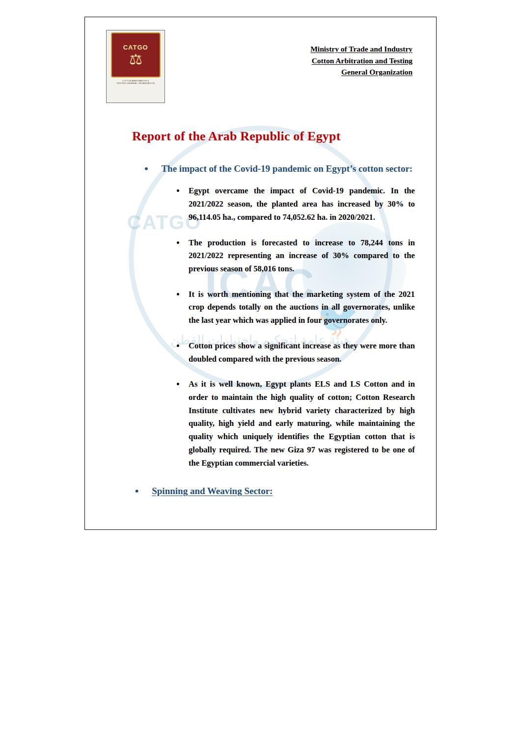CATGO
🐦
ICAC
هيئة عامة لتحكيم واختبارات القطن
CATGO
⚖
COTTON ARBITRATION &
TESTING GENERAL ORGANIZATION
Ministry of Trade and Industry
Cotton Arbitration and Testing
General Organization
Report of the Arab Republic of Egypt
The impact of the Covid-19 pandemic on Egypt’s cotton sector:
Egypt overcame the impact of Covid-19 pandemic. In the 2021/2022 season, the planted area has increased by 30% to 96,114.05 ha., compared to 74,052.62 ha. in 2020/2021.
The production is forecasted to increase to 78,244 tons in 2021/2022 representing an increase of 30% compared to the previous season of 58,016 tons.
It is worth mentioning that the marketing system of the 2021 crop depends totally on the auctions in all governorates, unlike the last year which was applied in four governorates only.
Cotton prices show a significant increase as they were more than doubled compared with the previous season.
As it is well known, Egypt plants ELS and LS Cotton and in order to maintain the high quality of cotton; Cotton Research Institute cultivates new hybrid variety characterized by high quality, high yield and early maturing, while maintaining the quality which uniquely identifies the Egyptian cotton that is globally required. The new Giza 97 was registered to be one of the Egyptian commercial varieties.
Spinning and Weaving Sector: